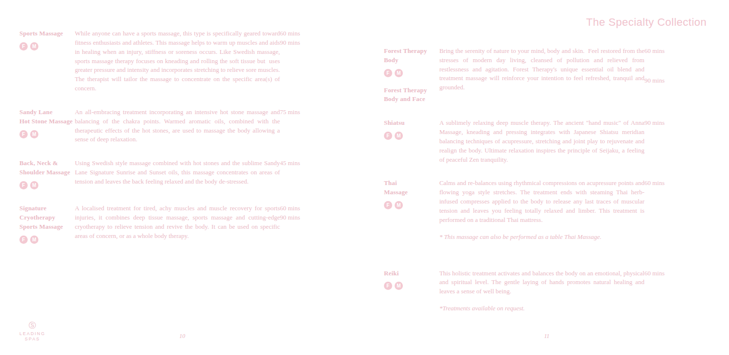| Sports Massage F M | While anyone can have a sports massage, this type is specifically geared toward fitness enthusiasts and athletes. This massage helps to warm up muscles and aids in healing when an injury, stiffness or soreness occurs. Like Swedish massage, sports massage therapy focuses on kneading and rolling the soft tissue but uses greater pressure and intensity and incorporates stretching to relieve sore muscles. The therapist will tailor the massage to concentrate on the specific area(s) of concern. | 60 mins 90 mins |
| Sandy Lane Hot Stone Massage F M | An all-embracing treatment incorporating an intensive hot stone massage and balancing of the chakra points. Warmed aromatic oils, combined with the therapeutic effects of the hot stones, are used to massage the body allowing a sense of deep relaxation. | 75 mins |
| Back, Neck & Shoulder Massage F M | Using Swedish style massage combined with hot stones and the sublime Sandy Lane Signature Sunrise and Sunset oils, this massage concentrates on areas of tension and leaves the back feeling relaxed and the body de-stressed. | 45 mins |
| Signature Cryotherapy Sports Massage F M | A localised treatment for tired, achy muscles and muscle recovery for sports injuries, it combines deep tissue massage, sports massage and cutting-edge cryotherapy to relieve tension and revive the body. It can be used on specific areas of concern, or as a whole body therapy. | 60 mins 90 mins |
Ⓢ LEADING
SPAS
10
The Specialty Collection
| Forest Therapy Body F M Forest Therapy Body and Face | Bring the serenity of nature to your mind, body and skin. Feel restored from the stresses of modern day living, cleansed of pollution and relieved from restlessness and agitation. Forest Therapy's unique essential oil blend and treatment massage will reinforce your intention to feel refreshed, tranquil and grounded. | 60 mins 90 mins |
| Shiatsu F M | A sublimely relaxing deep muscle therapy. The ancient "hand music" of Anna Massage, kneading and pressing integrates with Japanese Shiatsu meridian balancing techniques of acupressure, stretching and joint play to rejuvenate and realign the body. Ultimate relaxation inspires the principle of Seijaku, a feeling of peaceful Zen tranquility. | 90 mins |
| Thai Massage F M | Calms and re-balances using rhythmical compressions on acupressure points and flowing yoga style stretches. The treatment ends with steaming Thai herb-infused compresses applied to the body to release any last traces of muscular tension and leaves you feeling totally relaxed and limber. This treatment is performed on a traditional Thai mattress. | 60 mins |
| | * This massage can also be performed as a table Thai Massage. | |
| Reiki F M | This holistic treatment activates and balances the body on an emotional, physical and spiritual level. The gentle laying of hands promotes natural healing and leaves a sense of well being. | 60 mins |
| | *Treatments available on request. | |
11